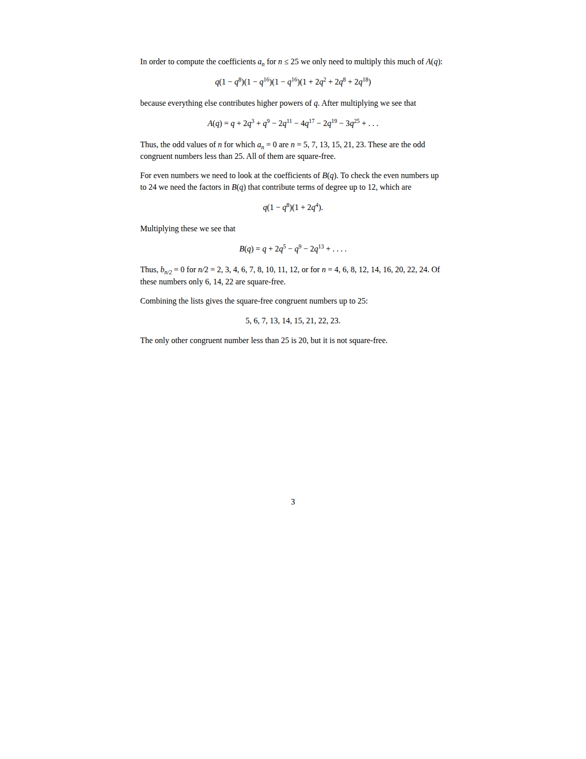In order to compute the coefficients an for n ≤ 25 we only need to multiply this much of A(q):
q(1 − q8)(1 − q16)(1 − q16)(1 + 2 q2 + 2 q8 + 2 q18)
because everything else contributes higher powers of q. After multiplying we see that
A(q) = q + 2 q3 + q9 − 2 q11 − 4 q17 − 2 q19 − 3 q25 + . . .
Thus, the odd values of n for which an = 0 are n = 5, 7, 13, 15, 21, 23. These are the odd congruent numbers less than 25. All of them are square-free.
For even numbers we need to look at the coefficients of B(q). To check the even numbers up to 24 we need the factors in B(q) that contribute terms of degree up to 12, which are
q(1 − q8)(1 + 2 q4).
Multiplying these we see that
B(q) = q + 2 q5 − q9 − 2 q13 + . . . .
Thus, bn/2 = 0 for n/2 = 2, 3, 4, 6, 7, 8, 10, 11, 12, or for n = 4, 6, 8, 12, 14, 16, 20, 22, 24. Of these numbers only 6, 14, 22 are square-free.
Combining the lists gives the square-free congruent numbers up to 25:
5, 6, 7, 13, 14, 15, 21, 22, 23.
The only other congruent number less than 25 is 20, but it is not square-free.
3